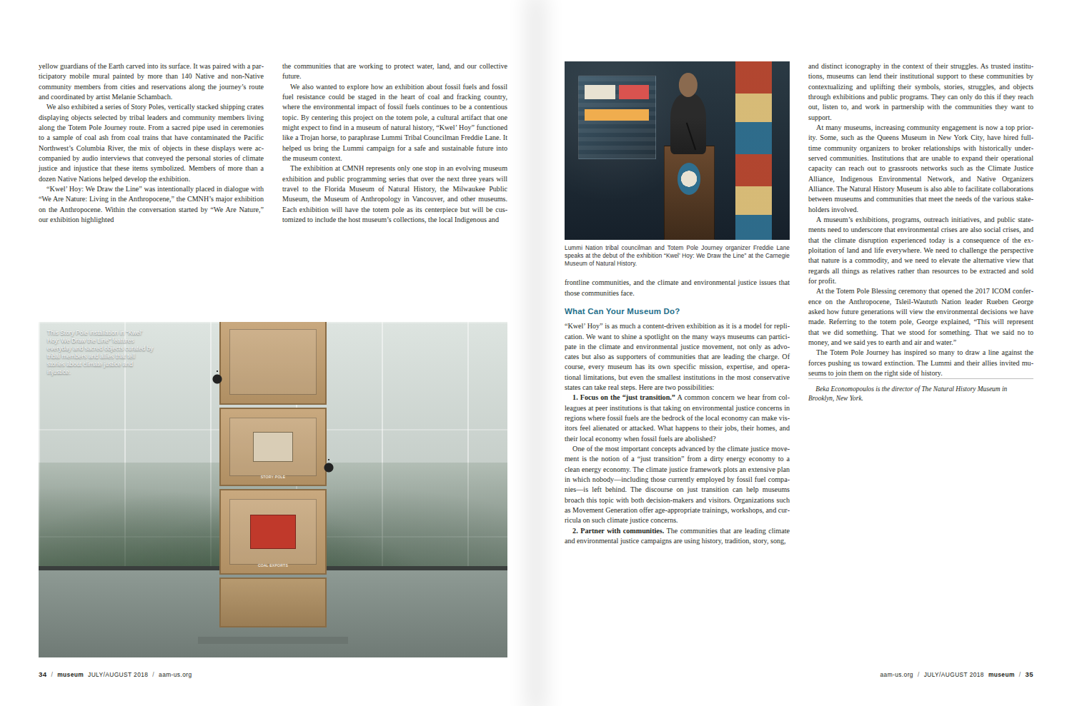yellow guardians of the Earth carved into its surface. It was paired with a participatory mobile mural painted by more than 140 Native and non-Native community members from cities and reservations along the journey’s route and coordinated by artist Melanie Schambach.
We also exhibited a series of Story Poles, vertically stacked shipping crates displaying objects selected by tribal leaders and community members living along the Totem Pole Journey route. From a sacred pipe used in ceremonies to a sample of coal ash from coal trains that have contaminated the Pacific Northwest’s Columbia River, the mix of objects in these displays were accompanied by audio interviews that conveyed the personal stories of climate justice and injustice that these items symbolized. Members of more than a dozen Native Nations helped develop the exhibition.
“Kwel’ Hoy: We Draw the Line” was intentionally placed in dialogue with “We Are Nature: Living in the Anthropocene,” the CMNH’s major exhibition on the Anthropocene. Within the conversation started by “We Are Nature,” our exhibition highlighted
the communities that are working to protect water, land, and our collective future.
We also wanted to explore how an exhibition about fossil fuels and fossil fuel resistance could be staged in the heart of coal and fracking country, where the environmental impact of fossil fuels continues to be a contentious topic. By centering this project on the totem pole, a cultural artifact that one might expect to find in a museum of natural history, “Kwel’ Hoy” functioned like a Trojan horse, to paraphrase Lummi Tribal Councilman Freddie Lane. It helped us bring the Lummi campaign for a safe and sustainable future into the museum context.
The exhibition at CMNH represents only one stop in an evolving museum exhibition and public programming series that over the next three years will travel to the Florida Museum of Natural History, the Milwaukee Public Museum, the Museum of Anthropology in Vancouver, and other museums. Each exhibition will have the totem pole as its centerpiece but will be customized to include the host museum’s collections, the local Indigenous and
Story Pole
Coal Exports
This Story Pole installation in “Kwel’ Hoy: We Draw the Line” features everyday and sacred objects curated by tribal members and allies that tell stories about climate justice and injustice.
34 / museum JULY/AUGUST 2018 / aam-us.org
Lummi Nation tribal councilman and Totem Pole Journey organizer Freddie Lane speaks at the debut of the exhibition “Kwel’ Hoy: We Draw the Line” at the Carnegie Museum of Natural History.
frontline communities, and the climate and environmental justice issues that those communities face.
What Can Your Museum Do?
“Kwel’ Hoy” is as much a content-driven exhibition as it is a model for replication. We want to shine a spotlight on the many ways museums can participate in the climate and environmental justice movement, not only as advocates but also as supporters of communities that are leading the charge. Of course, every museum has its own specific mission, expertise, and operational limitations, but even the smallest institutions in the most conservative states can take real steps. Here are two possibilities:
1. Focus on the “just transition.” A common concern we hear from colleagues at peer institutions is that taking on environmental justice concerns in regions where fossil fuels are the bedrock of the local economy can make visitors feel alienated or attacked. What happens to their jobs, their homes, and their local economy when fossil fuels are abolished?
One of the most important concepts advanced by the climate justice movement is the notion of a “just transition” from a dirty energy economy to a clean energy economy. The climate justice framework plots an extensive plan in which nobody—including those currently employed by fossil fuel companies—is left behind. The discourse on just transition can help museums broach this topic with both decision-makers and visitors. Organizations such as Movement Generation offer age-appropriate trainings, workshops, and curricula on such climate justice concerns.
2. Partner with communities. The communities that are leading climate and environmental justice campaigns are using history, tradition, story, song,
and distinct iconography in the context of their struggles. As trusted institutions, museums can lend their institutional support to these communities by contextualizing and uplifting their symbols, stories, struggles, and objects through exhibitions and public programs. They can only do this if they reach out, listen to, and work in partnership with the communities they want to support.
At many museums, increasing community engagement is now a top priority. Some, such as the Queens Museum in New York City, have hired full-time community organizers to broker relationships with historically underserved communities. Institutions that are unable to expand their operational capacity can reach out to grassroots networks such as the Climate Justice Alliance, Indigenous Environmental Network, and Native Organizers Alliance. The Natural History Museum is also able to facilitate collaborations between museums and communities that meet the needs of the various stakeholders involved.
A museum’s exhibitions, programs, outreach initiatives, and public statements need to underscore that environmental crises are also social crises, and that the climate disruption experienced today is a consequence of the exploitation of land and life everywhere. We need to challenge the perspective that nature is a commodity, and we need to elevate the alternative view that regards all things as relatives rather than resources to be extracted and sold for profit.
At the Totem Pole Blessing ceremony that opened the 2017 ICOM conference on the Anthropocene, Tsleil-Waututh Nation leader Rueben George asked how future generations will view the environmental decisions we have made. Referring to the totem pole, George explained, “This will represent that we did something. That we stood for something. That we said no to money, and we said yes to earth and air and water.”
The Totem Pole Journey has inspired so many to draw a line against the forces pushing us toward extinction. The Lummi and their allies invited museums to join them on the right side of history.
Beka Economopoulos is the director of The Natural History Museum in Brooklyn, New York.
aam-us.org / JULY/AUGUST 2018 museum / 35